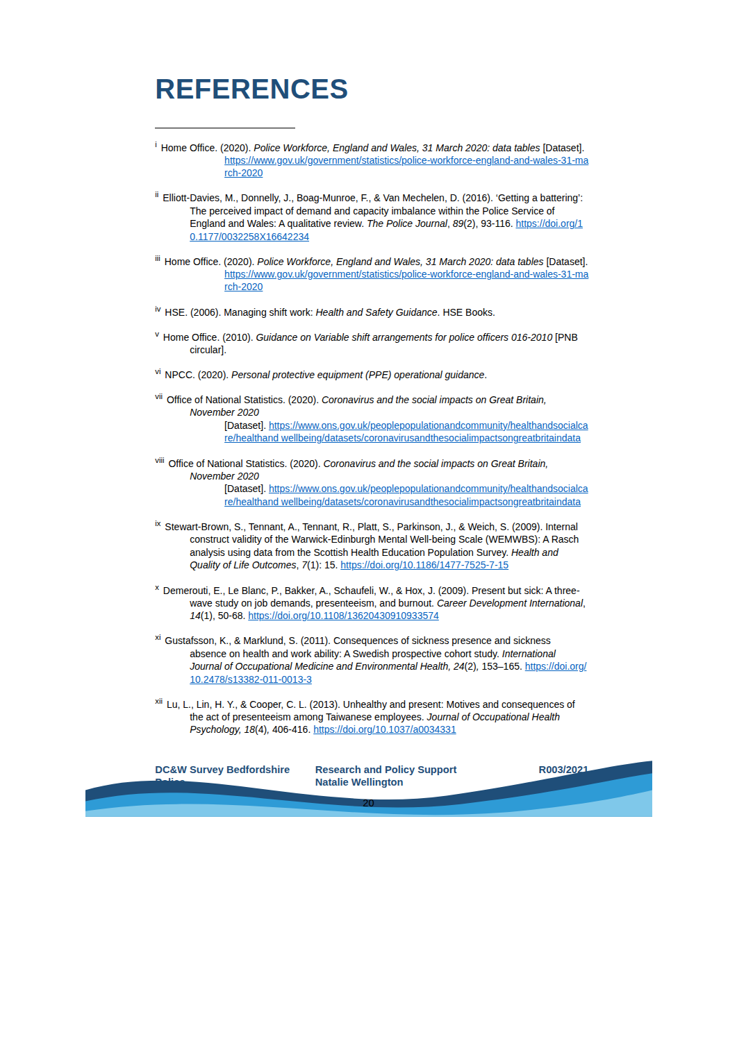REFERENCES
i Home Office. (2020). Police Workforce, England and Wales, 31 March 2020: data tables [Dataset]. https://www.gov.uk/government/statistics/police-workforce-england-and-wales-31-march-2020
ii Elliott-Davies, M., Donnelly, J., Boag-Munroe, F., & Van Mechelen, D. (2016). ‘Getting a battering’: The perceived impact of demand and capacity imbalance within the Police Service of England and Wales: A qualitative review. The Police Journal, 89(2), 93-116. https://doi.org/10.1177/0032258X16642234
iii Home Office. (2020). Police Workforce, England and Wales, 31 March 2020: data tables [Dataset]. https://www.gov.uk/government/statistics/police-workforce-england-and-wales-31-march-2020
iv HSE. (2006). Managing shift work: Health and Safety Guidance. HSE Books.
v Home Office. (2010). Guidance on Variable shift arrangements for police officers 016-2010 [PNB circular].
vi NPCC. (2020). Personal protective equipment (PPE) operational guidance.
vii Office of National Statistics. (2020). Coronavirus and the social impacts on Great Britain, November 2020 [Dataset]. https://www.ons.gov.uk/peoplepopulationandcommunity/healthandsocialcare/healthand wellbeing/datasets/coronavirusandthesocialimpactsongreatbritaindata
viii Office of National Statistics. (2020). Coronavirus and the social impacts on Great Britain, November 2020 [Dataset]. https://www.ons.gov.uk/peoplepopulationandcommunity/healthandsocialcare/healthand wellbeing/datasets/coronavirusandthesocialimpactsongreatbritaindata
ix Stewart-Brown, S., Tennant, A., Tennant, R., Platt, S., Parkinson, J., & Weich, S. (2009). Internal construct validity of the Warwick-Edinburgh Mental Well-being Scale (WEMWBS): A Rasch analysis using data from the Scottish Health Education Population Survey. Health and Quality of Life Outcomes, 7(1): 15. https://doi.org/10.1186/1477-7525-7-15
x Demerouti, E., Le Blanc, P., Bakker, A., Schaufeli, W., & Hox, J. (2009). Present but sick: A three-wave study on job demands, presenteeism, and burnout. Career Development International, 14(1), 50-68. https://doi.org/10.1108/13620430910933574
xi Gustafsson, K., & Marklund, S. (2011). Consequences of sickness presence and sickness absence on health and work ability: A Swedish prospective cohort study. International Journal of Occupational Medicine and Environmental Health, 24(2), 153–165. https://doi.org/10.2478/s13382-011-0013-3
xii Lu, L., Lin, H. Y., & Cooper, C. L. (2013). Unhealthy and present: Motives and consequences of the act of presenteeism among Taiwanese employees. Journal of Occupational Health Psychology, 18(4), 406-416. https://doi.org/10.1037/a0034331
DC&W Survey Bedfordshire Police
Research and Policy Support
Natalie Wellington
R003/2021
20